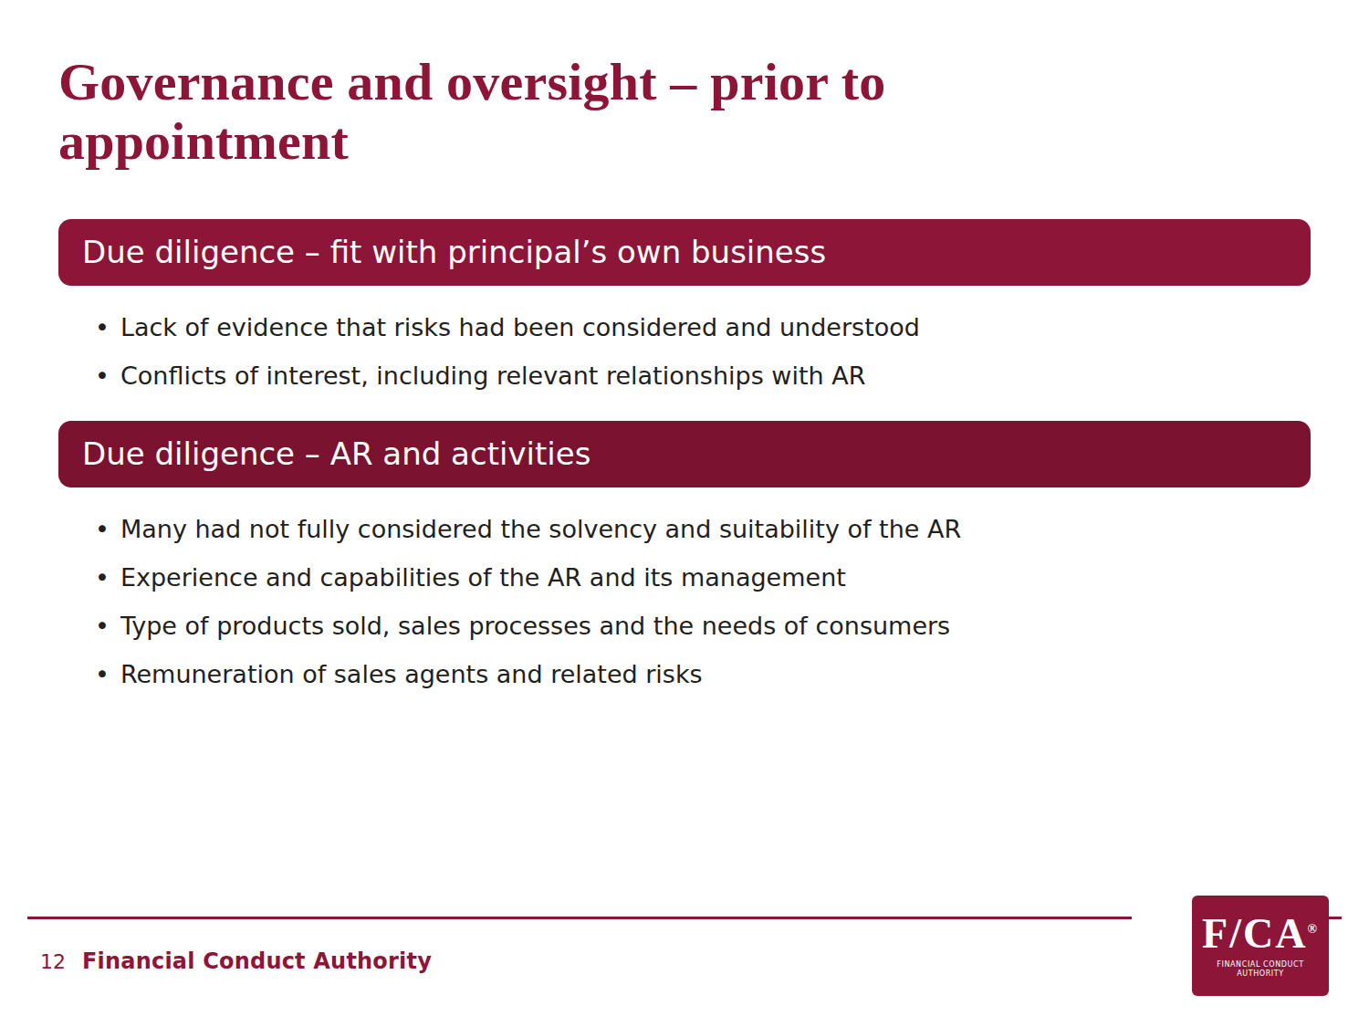Governance and oversight – prior to
appointment
Due diligence – fit with principal’s own business
Lack of evidence that risks had been considered and understood
Conflicts of interest, including relevant relationships with AR
Due diligence – AR and activities
Many had not fully considered the solvency and suitability of the AR
Experience and capabilities of the AR and its management
Type of products sold, sales processes and the needs of consumers
Remuneration of sales agents and related risks
12 Financial Conduct Authority
F/CA®
FINANCIAL CONDUCT AUTHORITY